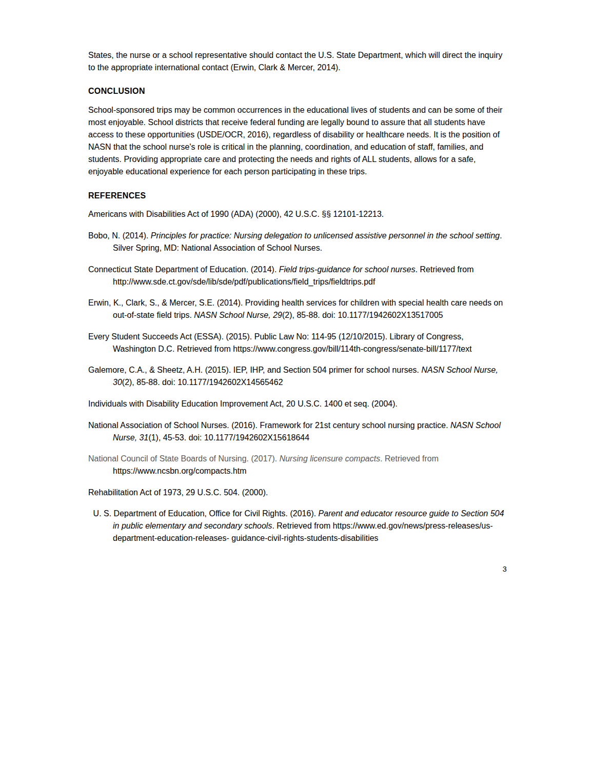States, the nurse or a school representative should contact the U.S. State Department, which will direct the inquiry to the appropriate international contact (Erwin, Clark & Mercer, 2014).
Conclusion
School-sponsored trips may be common occurrences in the educational lives of students and can be some of their most enjoyable. School districts that receive federal funding are legally bound to assure that all students have access to these opportunities (USDE/OCR, 2016), regardless of disability or healthcare needs. It is the position of NASN that the school nurse's role is critical in the planning, coordination, and education of staff, families, and students. Providing appropriate care and protecting the needs and rights of ALL students, allows for a safe, enjoyable educational experience for each person participating in these trips.
References
Americans with Disabilities Act of 1990 (ADA) (2000), 42 U.S.C. §§ 12101-12213.
Bobo, N. (2014). Principles for practice: Nursing delegation to unlicensed assistive personnel in the school setting. Silver Spring, MD: National Association of School Nurses.
Connecticut State Department of Education. (2014). Field trips-guidance for school nurses. Retrieved from http://www.sde.ct.gov/sde/lib/sde/pdf/publications/field_trips/fieldtrips.pdf
Erwin, K., Clark, S., & Mercer, S.E. (2014). Providing health services for children with special health care needs on out-of-state field trips. NASN School Nurse, 29(2), 85-88. doi: 10.1177/1942602X13517005
Every Student Succeeds Act (ESSA). (2015). Public Law No: 114-95 (12/10/2015). Library of Congress, Washington D.C. Retrieved from https://www.congress.gov/bill/114th-congress/senate-bill/1177/text
Galemore, C.A., & Sheetz, A.H. (2015). IEP, IHP, and Section 504 primer for school nurses. NASN School Nurse, 30(2), 85-88. doi: 10.1177/1942602X14565462
Individuals with Disability Education Improvement Act, 20 U.S.C. 1400 et seq. (2004).
National Association of School Nurses. (2016). Framework for 21st century school nursing practice. NASN School Nurse, 31(1), 45-53. doi: 10.1177/1942602X15618644
National Council of State Boards of Nursing. (2017). Nursing licensure compacts. Retrieved from https://www.ncsbn.org/compacts.htm
Rehabilitation Act of 1973, 29 U.S.C. 504. (2000).
U. S. Department of Education, Office for Civil Rights. (2016). Parent and educator resource guide to Section 504 in public elementary and secondary schools. Retrieved from https://www.ed.gov/news/press-releases/us-department-education-releases- guidance-civil-rights-students-disabilities
3